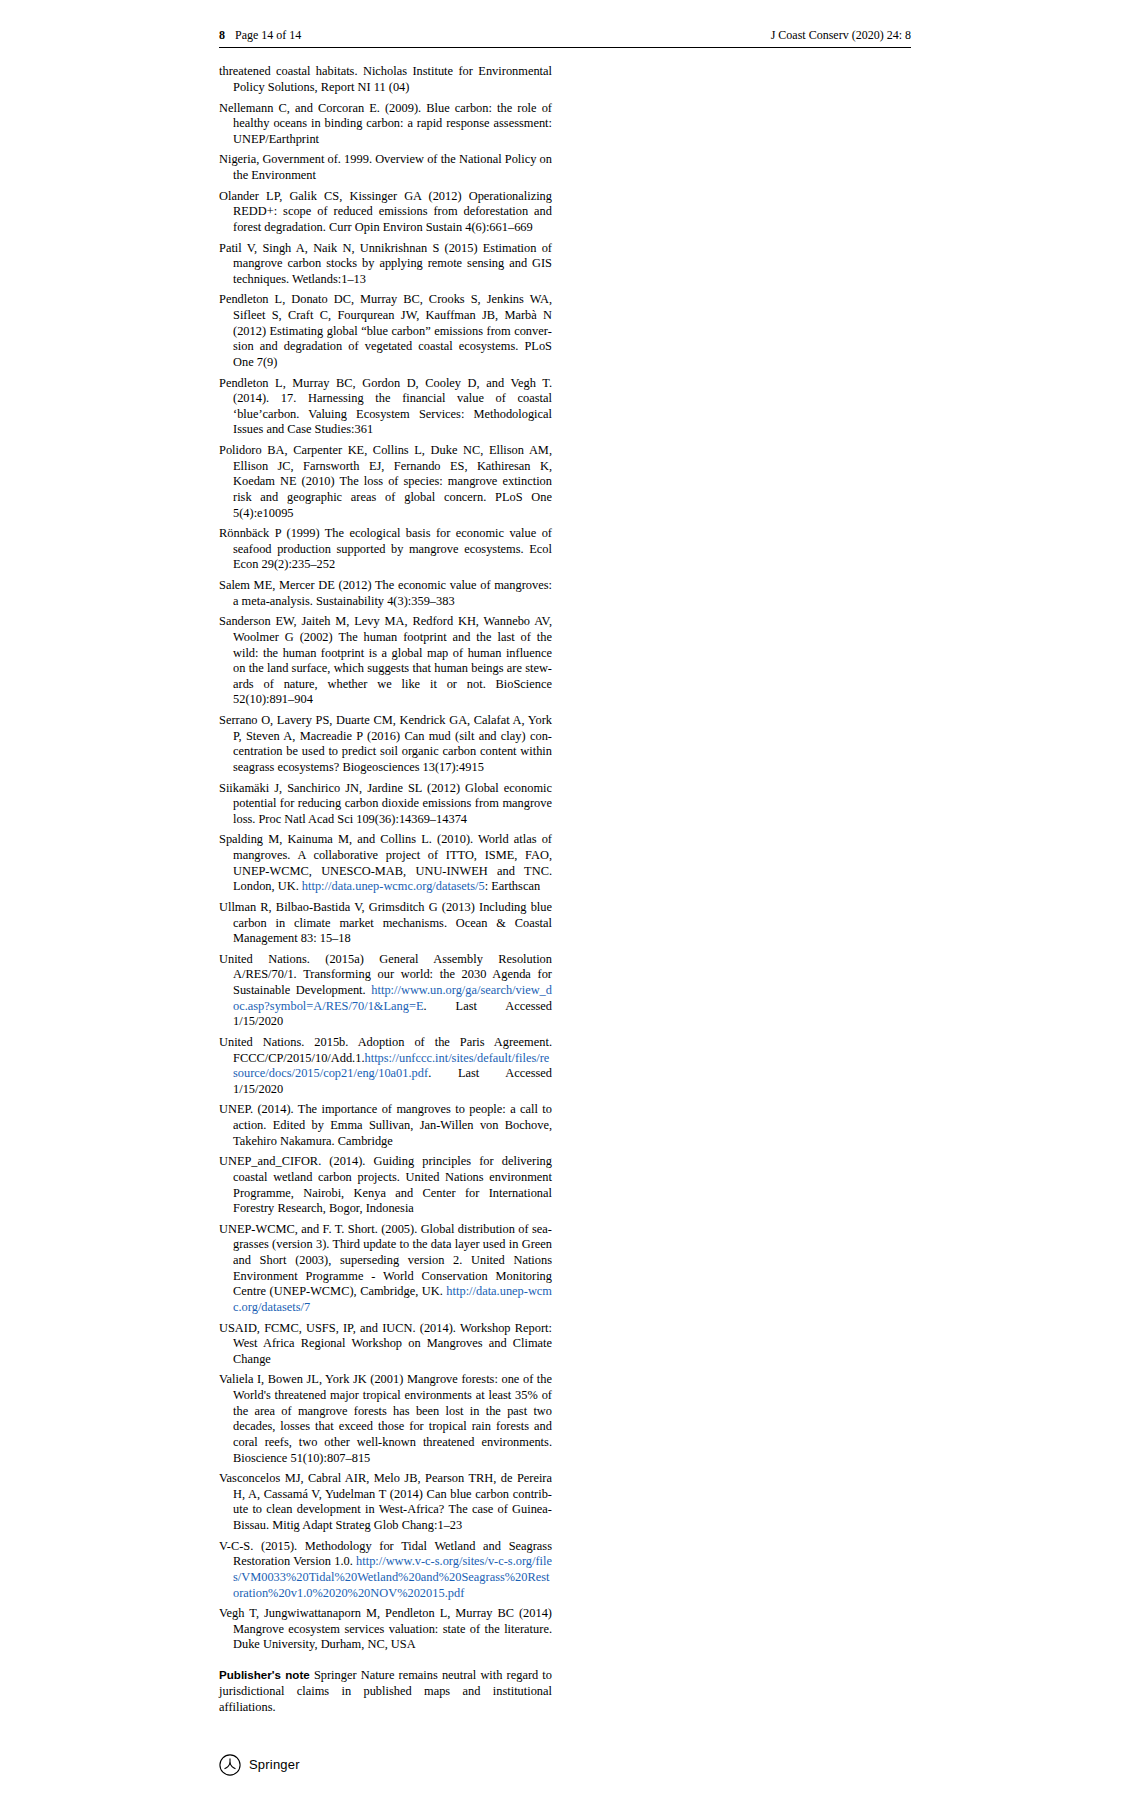8 Page 14 of 14
J Coast Conserv (2020) 24: 8
threatened coastal habitats. Nicholas Institute for Environmental Policy Solutions, Report NI 11 (04)
Nellemann C, and Corcoran E. (2009). Blue carbon: the role of healthy oceans in binding carbon: a rapid response assessment: UNEP/Earthprint
Nigeria, Government of. 1999. Overview of the National Policy on the Environment
Olander LP, Galik CS, Kissinger GA (2012) Operationalizing REDD+: scope of reduced emissions from deforestation and forest degradation. Curr Opin Environ Sustain 4(6):661–669
Patil V, Singh A, Naik N, Unnikrishnan S (2015) Estimation of mangrove carbon stocks by applying remote sensing and GIS techniques. Wetlands:1–13
Pendleton L, Donato DC, Murray BC, Crooks S, Jenkins WA, Sifleet S, Craft C, Fourqurean JW, Kauffman JB, Marbà N (2012) Estimating global “blue carbon” emissions from conversion and degradation of vegetated coastal ecosystems. PLoS One 7(9)
Pendleton L, Murray BC, Gordon D, Cooley D, and Vegh T. (2014). 17. Harnessing the financial value of coastal ‘blue’carbon. Valuing Ecosystem Services: Methodological Issues and Case Studies:361
Polidoro BA, Carpenter KE, Collins L, Duke NC, Ellison AM, Ellison JC, Farnsworth EJ, Fernando ES, Kathiresan K, Koedam NE (2010) The loss of species: mangrove extinction risk and geographic areas of global concern. PLoS One 5(4):e10095
Rönnbäck P (1999) The ecological basis for economic value of seafood production supported by mangrove ecosystems. Ecol Econ 29(2):235–252
Salem ME, Mercer DE (2012) The economic value of mangroves: a meta-analysis. Sustainability 4(3):359–383
Sanderson EW, Jaiteh M, Levy MA, Redford KH, Wannebo AV, Woolmer G (2002) The human footprint and the last of the wild: the human footprint is a global map of human influence on the land surface, which suggests that human beings are stewards of nature, whether we like it or not. BioScience 52(10):891–904
Serrano O, Lavery PS, Duarte CM, Kendrick GA, Calafat A, York P, Steven A, Macreadie P (2016) Can mud (silt and clay) concentration be used to predict soil organic carbon content within seagrass ecosystems? Biogeosciences 13(17):4915
Siikamäki J, Sanchirico JN, Jardine SL (2012) Global economic potential for reducing carbon dioxide emissions from mangrove loss. Proc Natl Acad Sci 109(36):14369–14374
Spalding M, Kainuma M, and Collins L. (2010). World atlas of mangroves. A collaborative project of ITTO, ISME, FAO, UNEP-WCMC, UNESCO-MAB, UNU-INWEH and TNC. London, UK. http://data.unep-wcmc.org/datasets/5: Earthscan
Ullman R, Bilbao-Bastida V, Grimsditch G (2013) Including blue carbon in climate market mechanisms. Ocean & Coastal Management 83: 15–18
United Nations. (2015a) General Assembly Resolution A/RES/70/1. Transforming our world: the 2030 Agenda for Sustainable Development. http://www.un.org/ga/search/view_doc.asp?symbol=A/RES/70/1&Lang=E. Last Accessed 1/15/2020
United Nations. 2015b. Adoption of the Paris Agreement. FCCC/CP/2015/10/Add.1.https://unfccc.int/sites/default/files/resource/docs/2015/cop21/eng/10a01.pdf. Last Accessed 1/15/2020
UNEP. (2014). The importance of mangroves to people: a call to action. Edited by Emma Sullivan, Jan-Willen von Bochove, Takehiro Nakamura. Cambridge
UNEP_and_CIFOR. (2014). Guiding principles for delivering coastal wetland carbon projects. United Nations environment Programme, Nairobi, Kenya and Center for International Forestry Research, Bogor, Indonesia
UNEP-WCMC, and F. T. Short. (2005). Global distribution of seagrasses (version 3). Third update to the data layer used in Green and Short (2003), superseding version 2. United Nations Environment Programme - World Conservation Monitoring Centre (UNEP-WCMC), Cambridge, UK. http://data.unep-wcmc.org/datasets/7
USAID, FCMC, USFS, IP, and IUCN. (2014). Workshop Report: West Africa Regional Workshop on Mangroves and Climate Change
Valiela I, Bowen JL, York JK (2001) Mangrove forests: one of the World's threatened major tropical environments at least 35% of the area of mangrove forests has been lost in the past two decades, losses that exceed those for tropical rain forests and coral reefs, two other well-known threatened environments. Bioscience 51(10):807–815
Vasconcelos MJ, Cabral AIR, Melo JB, Pearson TRH, de Pereira H, A, Cassamá V, Yudelman T (2014) Can blue carbon contribute to clean development in West-Africa? The case of Guinea-Bissau. Mitig Adapt Strateg Glob Chang:1–23
V-C-S. (2015). Methodology for Tidal Wetland and Seagrass Restoration Version 1.0. http://www.v-c-s.org/sites/v-c-s.org/files/VM0033%20Tidal%20Wetland%20and%20Seagrass%20Restoration%20v1.0%2020%20NOV%202015.pdf
Vegh T, Jungwiwattanaporn M, Pendleton L, Murray BC (2014) Mangrove ecosystem services valuation: state of the literature. Duke University, Durham, NC, USA
Publisher's note Springer Nature remains neutral with regard to jurisdictional claims in published maps and institutional affiliations.
Springer